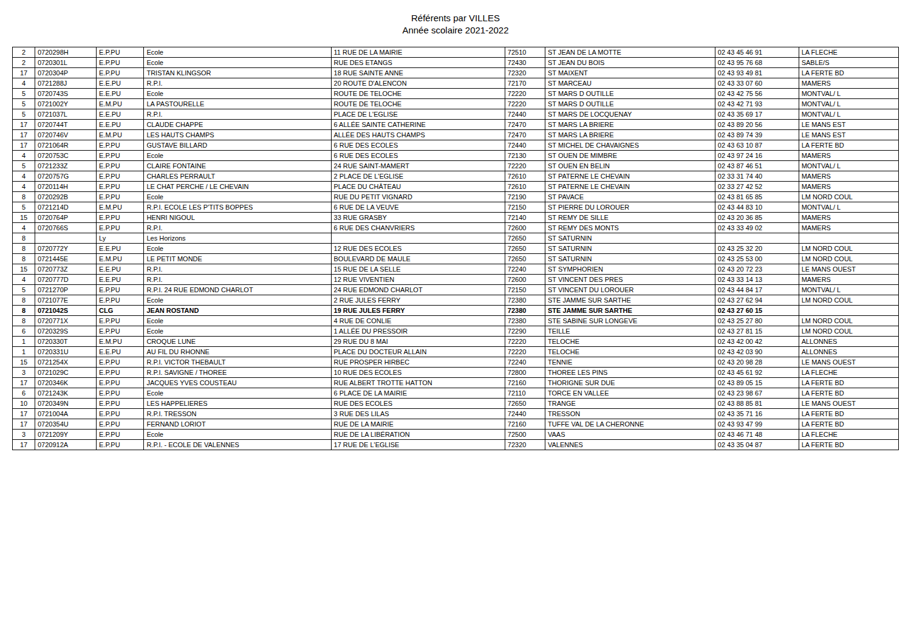Référents par VILLES
Année scolaire 2021-2022
| 2 | 0720298H | E.P.PU | Ecole | 11 RUE DE LA MAIRIE | 72510 | ST JEAN DE LA MOTTE | 02 43 45 46 91 | LA FLECHE |
| 2 | 0720301L | E.P.PU | Ecole | RUE DES ETANGS | 72430 | ST JEAN DU BOIS | 02 43 95 76 68 | SABLE/S |
| 17 | 0720304P | E.P.PU | TRISTAN KLINGSOR | 18 RUE SAINTE ANNE | 72320 | ST MAIXENT | 02 43 93 49 81 | LA FERTE BD |
| 4 | 0721288J | E.E.PU | R.P.I. | 20 ROUTE D'ALENCON | 72170 | ST MARCEAU | 02 43 33 07 60 | MAMERS |
| 5 | 0720743S | E.E.PU | Ecole | ROUTE DE TELOCHE | 72220 | ST MARS D OUTILLE | 02 43 42 75 56 | MONTVAL/ L |
| 5 | 0721002Y | E.M.PU | LA PASTOURELLE | ROUTE DE TELOCHE | 72220 | ST MARS D OUTILLE | 02 43 42 71 93 | MONTVAL/ L |
| 5 | 0721037L | E.E.PU | R.P.I. | PLACE DE L'EGLISE | 72440 | ST MARS DE LOCQUENAY | 02 43 35 69 17 | MONTVAL/ L |
| 17 | 0720744T | E.E.PU | CLAUDE CHAPPE | 6 ALLÉE SAINTE CATHERINE | 72470 | ST MARS LA BRIERE | 02 43 89 20 56 | LE MANS EST |
| 17 | 0720746V | E.M.PU | LES HAUTS CHAMPS | ALLÉE DES HAUTS CHAMPS | 72470 | ST MARS LA BRIERE | 02 43 89 74 39 | LE MANS EST |
| 17 | 0721064R | E.P.PU | GUSTAVE BILLARD | 6 RUE DES ECOLES | 72440 | ST MICHEL DE CHAVAIGNES | 02 43 63 10 87 | LA FERTE BD |
| 4 | 0720753C | E.P.PU | Ecole | 6 RUE DES ECOLES | 72130 | ST OUEN DE MIMBRE | 02 43 97 24 16 | MAMERS |
| 5 | 0721233Z | E.P.PU | CLAIRE FONTAINE | 24 RUE SAINT-MAMERT | 72220 | ST OUEN EN BELIN | 02 43 87 46 51 | MONTVAL/ L |
| 4 | 0720757G | E.P.PU | CHARLES PERRAULT | 2 PLACE DE L'EGLISE | 72610 | ST PATERNE LE CHEVAIN | 02 33 31 74 40 | MAMERS |
| 4 | 0720114H | E.P.PU | LE CHAT PERCHE / LE CHEVAIN | PLACE DU CHÂTEAU | 72610 | ST PATERNE LE CHEVAIN | 02 33 27 42 52 | MAMERS |
| 8 | 0720292B | E.P.PU | Ecole | RUE DU PETIT VIGNARD | 72190 | ST PAVACE | 02 43 81 65 85 | LM NORD COUL |
| 5 | 0721214D | E.M.PU | R.P.I. ECOLE LES P'TITS BOPPES | 6 RUE DE LA VEUVE | 72150 | ST PIERRE DU LOROUER | 02 43 44 83 10 | MONTVAL/ L |
| 15 | 0720764P | E.P.PU | HENRI NIGOUL | 33 RUE GRASBY | 72140 | ST REMY DE SILLE | 02 43 20 36 85 | MAMERS |
| 4 | 0720766S | E.P.PU | R.P.I. | 6 RUE DES CHANVRIERS | 72600 | ST REMY DES MONTS | 02 43 33 49 02 | MAMERS |
| 8 | | Ly | Les Horizons | | 72650 | ST SATURNIN | | |
| 8 | 0720772Y | E.E.PU | Ecole | 12 RUE DES ECOLES | 72650 | ST SATURNIN | 02 43 25 32 20 | LM NORD COUL |
| 8 | 0721445E | E.M.PU | LE PETIT MONDE | BOULEVARD DE MAULE | 72650 | ST SATURNIN | 02 43 25 53 00 | LM NORD COUL |
| 15 | 0720773Z | E.E.PU | R.P.I. | 15 RUE DE LA SELLE | 72240 | ST SYMPHORIEN | 02 43 20 72 23 | LE MANS OUEST |
| 4 | 0720777D | E.E.PU | R.P.I. | 12 RUE VIVENTIEN | 72600 | ST VINCENT DES PRES | 02 43 33 14 13 | MAMERS |
| 5 | 0721270P | E.P.PU | R.P.I. 24 RUE EDMOND CHARLOT | 24 RUE EDMOND CHARLOT | 72150 | ST VINCENT DU LOROUER | 02 43 44 84 17 | MONTVAL/ L |
| 8 | 0721077E | E.P.PU | Ecole | 2 RUE JULES FERRY | 72380 | STE JAMME SUR SARTHE | 02 43 27 62 94 | LM NORD COUL |
| 8 | 0721042S | CLG | JEAN ROSTAND | 19 RUE JULES FERRY | 72380 | STE JAMME SUR SARTHE | 02 43 27 60 15 | |
| 8 | 0720771X | E.P.PU | Ecole | 4 RUE DE CONLIE | 72380 | STE SABINE SUR LONGEVE | 02 43 25 27 80 | LM NORD COUL |
| 6 | 0720329S | E.P.PU | Ecole | 1 ALLÉE DU PRESSOIR | 72290 | TEILLE | 02 43 27 81 15 | LM NORD COUL |
| 1 | 0720330T | E.M.PU | CROQUE LUNE | 29 RUE DU 8 MAI | 72220 | TELOCHE | 02 43 42 00 42 | ALLONNES |
| 1 | 0720331U | E.E.PU | AU FIL DU RHONNE | PLACE DU DOCTEUR ALLAIN | 72220 | TELOCHE | 02 43 42 03 90 | ALLONNES |
| 15 | 0721254X | E.P.PU | R.P.I. VICTOR THEBAULT | RUE PROSPER HIRBEC | 72240 | TENNIE | 02 43 20 98 28 | LE MANS OUEST |
| 3 | 0721029C | E.P.PU | R.P.I. SAVIGNE / THOREE | 10 RUE DES ECOLES | 72800 | THOREE LES PINS | 02 43 45 61 92 | LA FLECHE |
| 17 | 0720346K | E.P.PU | JACQUES YVES COUSTEAU | RUE ALBERT TROTTE HATTON | 72160 | THORIGNE SUR DUE | 02 43 89 05 15 | LA FERTE BD |
| 6 | 0721243K | E.P.PU | Ecole | 6 PLACE DE LA MAIRIE | 72110 | TORCE EN VALLEE | 02 43 23 98 67 | LA FERTE BD |
| 10 | 0720349N | E.P.PU | LES HAPPELIERES | RUE DES ECOLES | 72650 | TRANGE | 02 43 88 85 81 | LE MANS OUEST |
| 17 | 0721004A | E.P.PU | R.P.I. TRESSON | 3 RUE DES LILAS | 72440 | TRESSON | 02 43 35 71 16 | LA FERTE BD |
| 17 | 0720354U | E.P.PU | FERNAND LORIOT | RUE DE LA MAIRIE | 72160 | TUFFE VAL DE LA CHERONNE | 02 43 93 47 99 | LA FERTE BD |
| 3 | 0721209Y | E.P.PU | Ecole | RUE DE LA LIBÉRATION | 72500 | VAAS | 02 43 46 71 48 | LA FLECHE |
| 17 | 0720912A | E.P.PU | R.P.I. - ECOLE DE VALENNES | 17 RUE DE L'EGLISE | 72320 | VALENNES | 02 43 35 04 87 | LA FERTE BD |